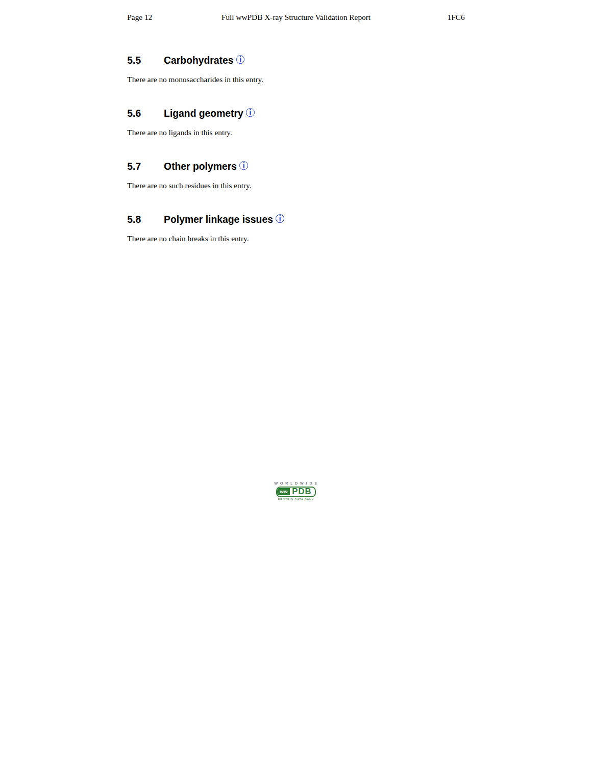Page 12
Full wwPDB X-ray Structure Validation Report
1FC6
5.5 Carbohydrates i
There are no monosaccharides in this entry.
5.6 Ligand geometry i
There are no ligands in this entry.
5.7 Other polymers i
There are no such residues in this entry.
5.8 Polymer linkage issues i
There are no chain breaks in this entry.
W O R L D W I D E
ww PDB
PROTEIN DATA BANK